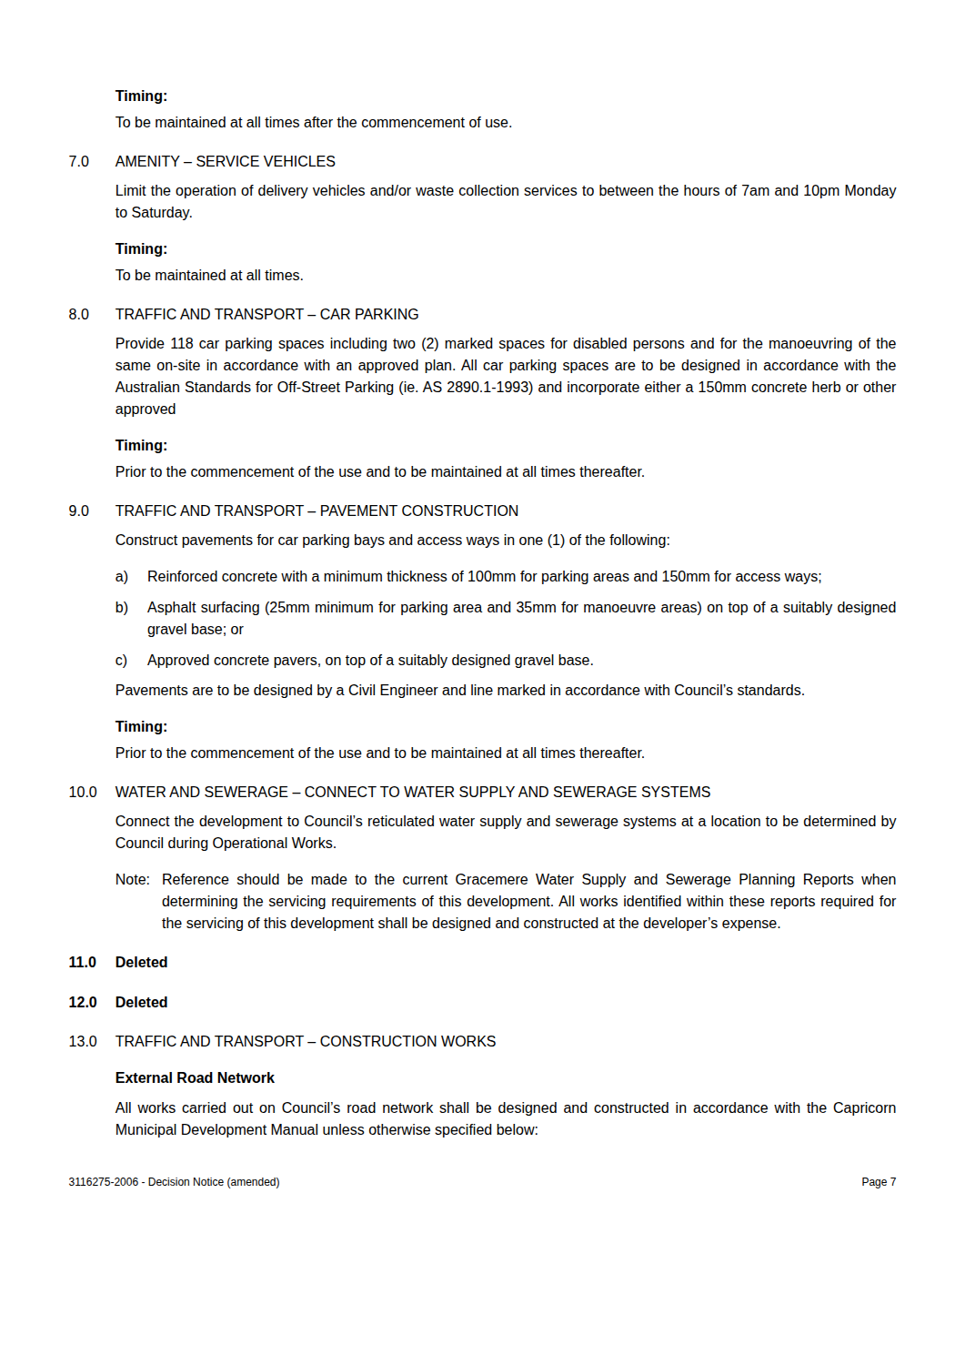Timing:
To be maintained at all times after the commencement of use.
7.0
AMENITY – SERVICE VEHICLES
Limit the operation of delivery vehicles and/or waste collection services to between the hours of 7am and 10pm Monday to Saturday.
Timing:
To be maintained at all times.
8.0
TRAFFIC AND TRANSPORT – CAR PARKING
Provide 118 car parking spaces including two (2) marked spaces for disabled persons and for the manoeuvring of the same on-site in accordance with an approved plan. All car parking spaces are to be designed in accordance with the Australian Standards for Off-Street Parking (ie. AS 2890.1-1993) and incorporate either a 150mm concrete herb or other approved
Timing:
Prior to the commencement of the use and to be maintained at all times thereafter.
9.0
TRAFFIC AND TRANSPORT – PAVEMENT CONSTRUCTION
Construct pavements for car parking bays and access ways in one (1) of the following:
a)
Reinforced concrete with a minimum thickness of 100mm for parking areas and 150mm for access ways;
b)
Asphalt surfacing (25mm minimum for parking area and 35mm for manoeuvre areas) on top of a suitably designed gravel base; or
c)
Approved concrete pavers, on top of a suitably designed gravel base.
Pavements are to be designed by a Civil Engineer and line marked in accordance with Council’s standards.
Timing:
Prior to the commencement of the use and to be maintained at all times thereafter.
10.0
WATER AND SEWERAGE – CONNECT TO WATER SUPPLY AND SEWERAGE SYSTEMS
Connect the development to Council’s reticulated water supply and sewerage systems at a location to be determined by Council during Operational Works.
Note:
Reference should be made to the current Gracemere Water Supply and Sewerage Planning Reports when determining the servicing requirements of this development. All works identified within these reports required for the servicing of this development shall be designed and constructed at the developer’s expense.
11.0
Deleted
12.0
Deleted
13.0
TRAFFIC AND TRANSPORT – CONSTRUCTION WORKS
External Road Network
All works carried out on Council’s road network shall be designed and constructed in accordance with the Capricorn Municipal Development Manual unless otherwise specified below:
3116275-2006 - Decision Notice (amended)
Page 7